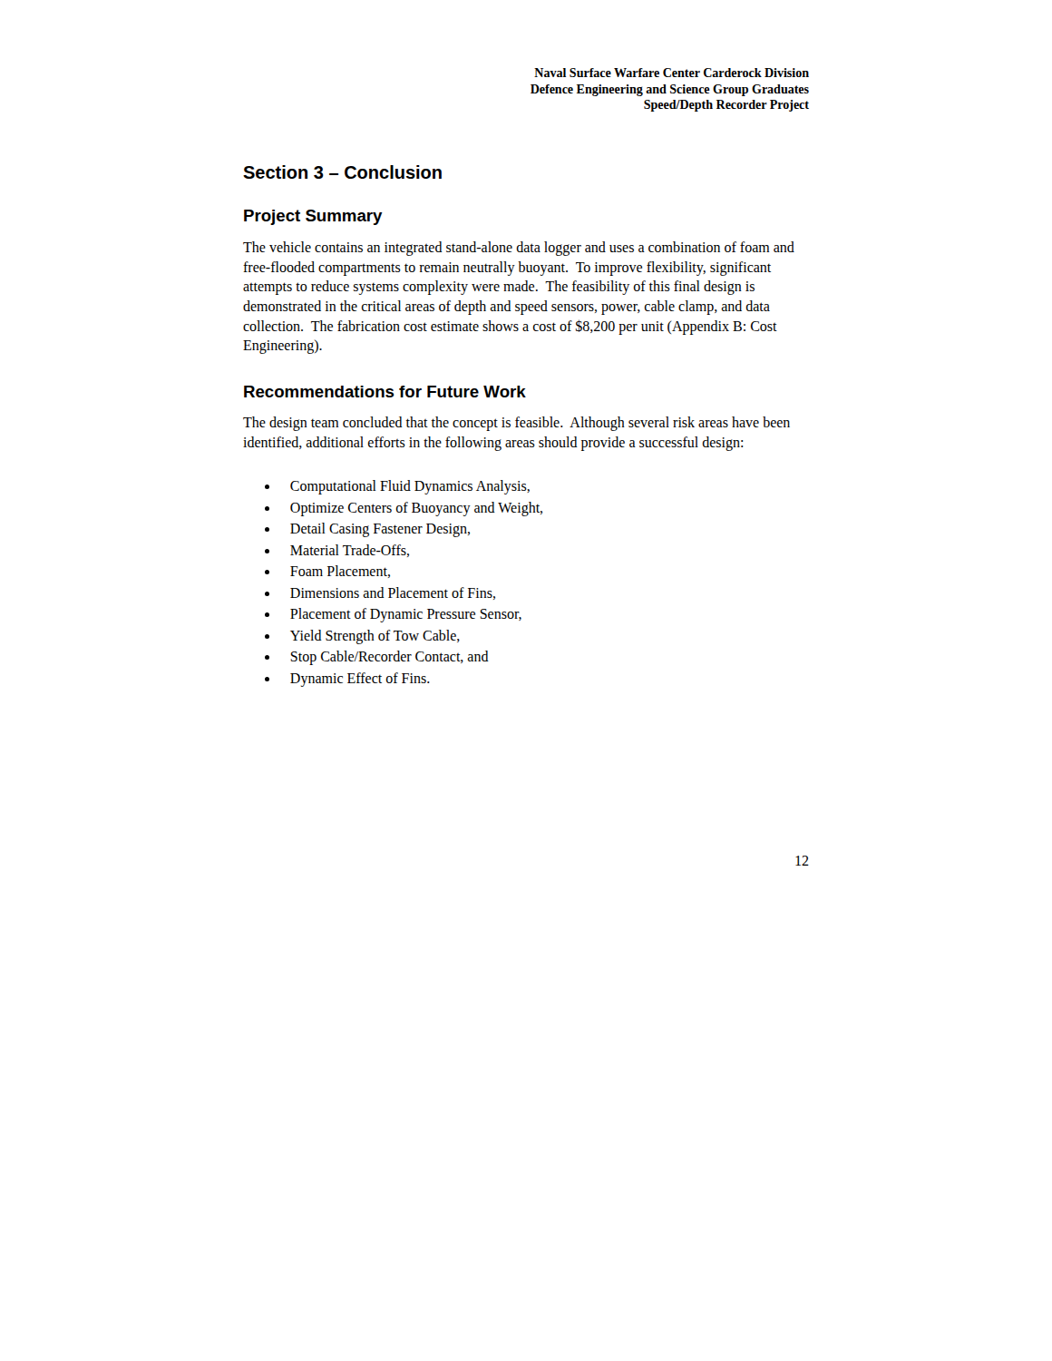Naval Surface Warfare Center Carderock Division
Defence Engineering and Science Group Graduates
Speed/Depth Recorder Project
Section 3 – Conclusion
Project Summary
The vehicle contains an integrated stand-alone data logger and uses a combination of foam and free-flooded compartments to remain neutrally buoyant. To improve flexibility, significant attempts to reduce systems complexity were made. The feasibility of this final design is demonstrated in the critical areas of depth and speed sensors, power, cable clamp, and data collection. The fabrication cost estimate shows a cost of $8,200 per unit (Appendix B: Cost Engineering).
Recommendations for Future Work
The design team concluded that the concept is feasible. Although several risk areas have been identified, additional efforts in the following areas should provide a successful design:
Computational Fluid Dynamics Analysis,
Optimize Centers of Buoyancy and Weight,
Detail Casing Fastener Design,
Material Trade-Offs,
Foam Placement,
Dimensions and Placement of Fins,
Placement of Dynamic Pressure Sensor,
Yield Strength of Tow Cable,
Stop Cable/Recorder Contact, and
Dynamic Effect of Fins.
12